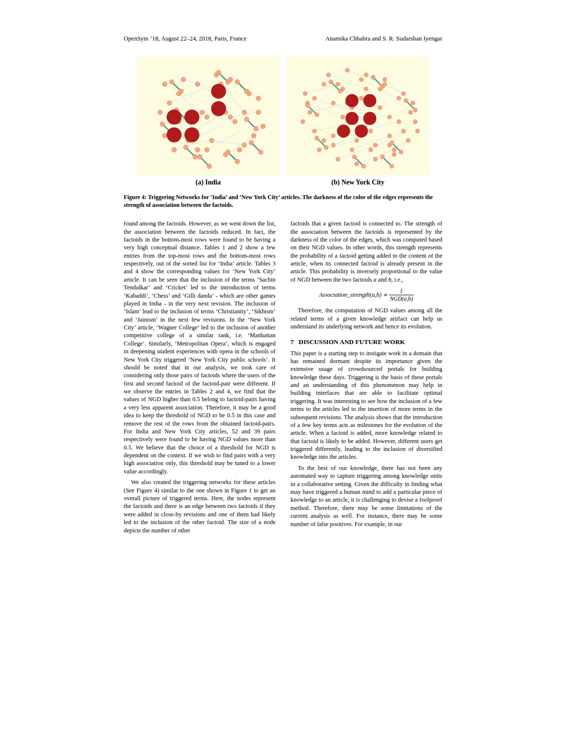OpenSym ’18, August 22–24, 2018, Paris, France Anamika Chhabra and S. R. Sudarshan Iyengar
(a) India
(b) New York City
Figure 4: Triggering Networks for ‘India’ and ‘New York City’ articles. The darkness of the color of the edges represents the strength of association between the factoids.
found among the factoids. However, as we went down the list, the association between the factoids reduced. In fact, the factoids in the bottom-most rows were found to be having a very high conceptual distance. Tables 1 and 2 show a few entries from the top-most rows and the bottom-most rows respectively, out of the sorted list for ‘India’ article. Tables 3 and 4 show the corresponding values for ‘New York City’ article. It can be seen that the inclusion of the terms ‘Sachin Tendulkar’ and ‘Cricket’ led to the introduction of terms ‘Kabaddi’, ‘Chess’ and ‘Gilli danda’ - which are other games played in India - in the very next revision. The inclusion of ‘Islam’ lead to the inclusion of terms ‘Christianity’, ‘Sikhism’ and ‘Jainism’ in the next few revisions. In the ‘New York City’ article, ‘Wagner College’ led to the inclusion of another competitive college of a similar rank, i.e. ‘Manhattan College’. Similarly, ‘Metropolitan Opera’, which is engaged in deepening student experiences with opera in the schools of New York City triggered ‘New York City public schools’. It should be noted that in our analysis, we took care of considering only those pairs of factoids where the users of the first and second factoid of the factoid-pair were different. If we observe the entries in Tables 2 and 4, we find that the values of NGD higher than 0.5 belong to factoid-pairs having a very less apparent association. Therefore, it may be a good idea to keep the threshold of NGD to be 0.5 in this case and remove the rest of the rows from the obtained factoid-pairs. For India and New York City articles, 52 and 39 pairs respectively were found to be having NGD values more than 0.5. We believe that the choice of a threshold for NGD is dependent on the context. If we wish to find pairs with a very high association only, this threshold may be tuned to a lower value accordingly.
We also created the triggering networks for these articles (See Figure 4) similar to the one shown in Figure 1 to get an overall picture of triggered terms. Here, the nodes represent the factoids and there is an edge between two factoids if they were added in close-by revisions and one of them had likely led to the inclusion of the other factoid. The size of a node depicts the number of other
factoids that a given factoid is connected to. The strength of the association between the factoids is represented by the darkness of the color of the edges, which was computed based on their NGD values. In other words, this strength represents the probability of a factoid getting added to the content of the article, when its connected factoid is already present in the article. This probability is inversely proportional to the value of NGD between the two factoids a and b, i.e.,
Association_strength(a,b) ∝ 1 NGD(a,b)
Therefore, the computation of NGD values among all the related terms of a given knowledge artifact can help us understand its underlying network and hence its evolution.
7 Discussion and Future Work
This paper is a starting step to instigate work in a domain that has remained dormant despite its importance given the extensive usage of crowdsourced portals for building knowledge these days. Triggering is the basis of these portals and an understanding of this phenomenon may help in building interfaces that are able to facilitate optimal triggering. It was interesting to see how the inclusion of a few terms to the articles led to the insertion of more terms in the subsequent revisions. The analysis shows that the introduction of a few key terms acts as milestones for the evolution of the article. When a factoid is added, more knowledge related to that factoid is likely to be added. However, different users get triggered differently, leading to the inclusion of diversified knowledge into the articles.
To the best of our knowledge, there has not been any automated way to capture triggering among knowledge units in a collaborative setting. Given the difficulty in finding what may have triggered a human mind to add a particular piece of knowledge to an article, it is challenging to devise a foolproof method. Therefore, there may be some limitations of the current analysis as well. For instance, there may be some number of false positives. For example, in our